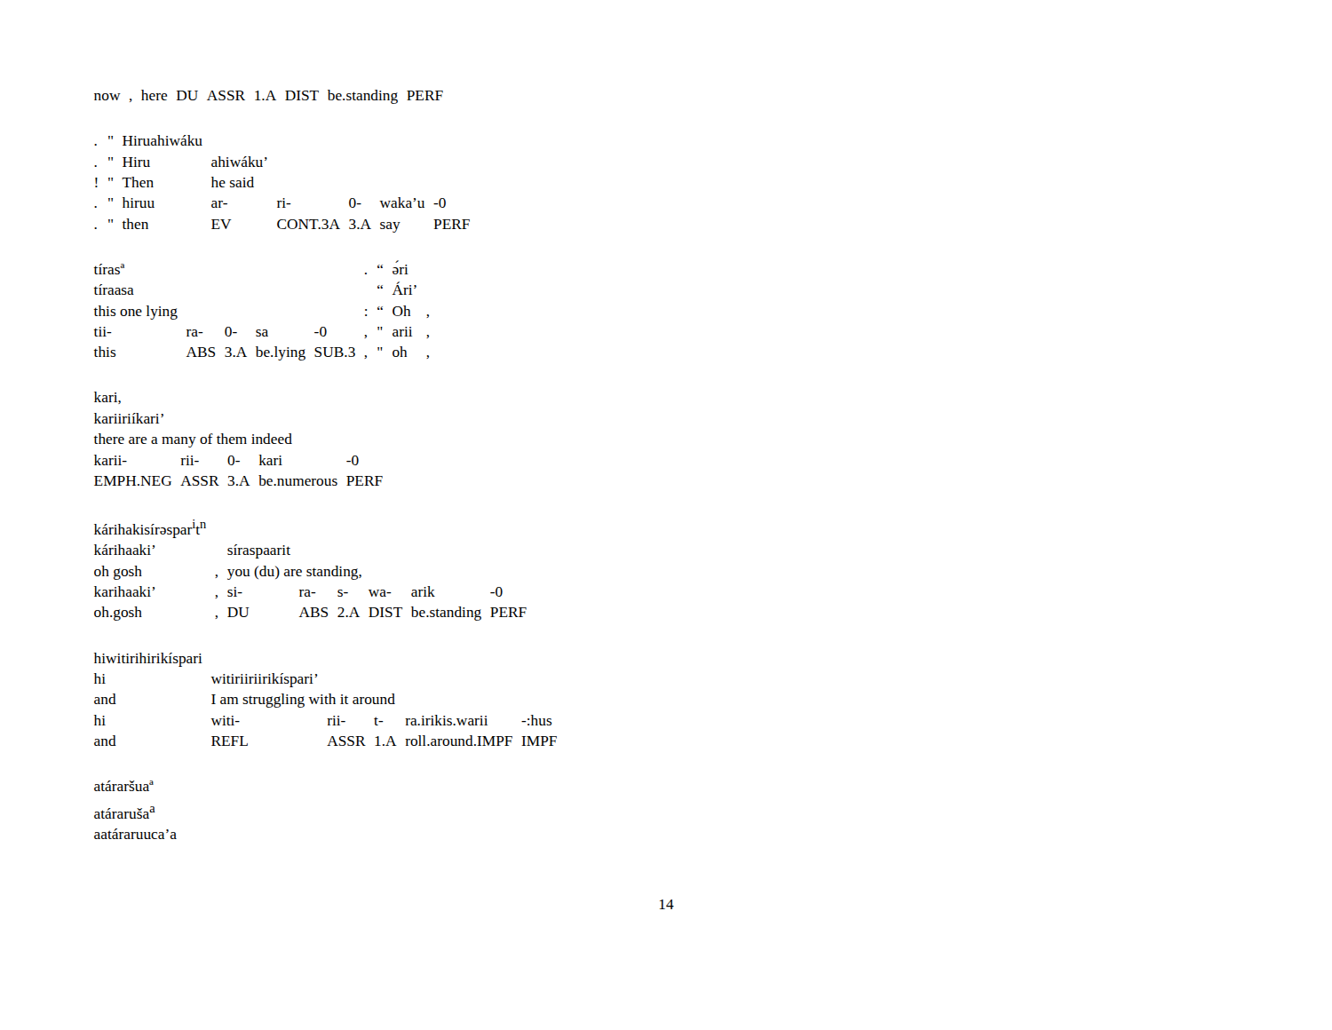| now | , | here | DU | ASSR | 1.A | DIST | be.standing | PERF |
| . | " | Hiruahiwáku | | | | | |
| . | " | Hiru | ahiwáku’ | | | | |
| ! | " | Then | he said | | | | |
| . | " | hiruu | ar- | ri- | 0- | waka’u | -0 |
| . | " | then | EV | CONT.3A | 3.A | say | PERF |
| tírasª | | | | | . | “ | ə́ri | |
| tíraasa | | | | | | “ | Ári’ | |
| this one lying | | | | | : | “ | Oh | , |
| tii- | ra- | 0- | sa | -0 | , | " | arii | , |
| this | ABS | 3.A | be.lying | SUB.3 | , | " | oh | , |
| kari, | | | | |
| kariiriíkari’ | | | | |
| there are a many of them indeed |
| karii- | rii- | 0- | kari | -0 |
| EMPH.NEG | ASSR | 3.A | be.numerous | PERF |
| kárihakisírəspar i t n | | | | | | |
| kárihaaki’ | | síraspaarit | | | | |
| oh gosh | , | you (du) are standing, |
| karihaaki’ | , | si- | ra- | s- | wa- | arik | -0 |
| oh.gosh | , | DU | ABS | 2.A | DIST | be.standing | PERF |
| hiwitirihirikíspari | | | | | |
| hi | witiriiriirikíspari’ | | | | |
| and | I am struggling with it around |
| hi | witi- | rii- | t- | ra.irikis.warii | -:hus |
| and | REFL | ASSR | 1.A | roll.around.IMPF | IMPF |
| atáraršuaª |
| atáraruša a |
| aatáraruuca’a |
14